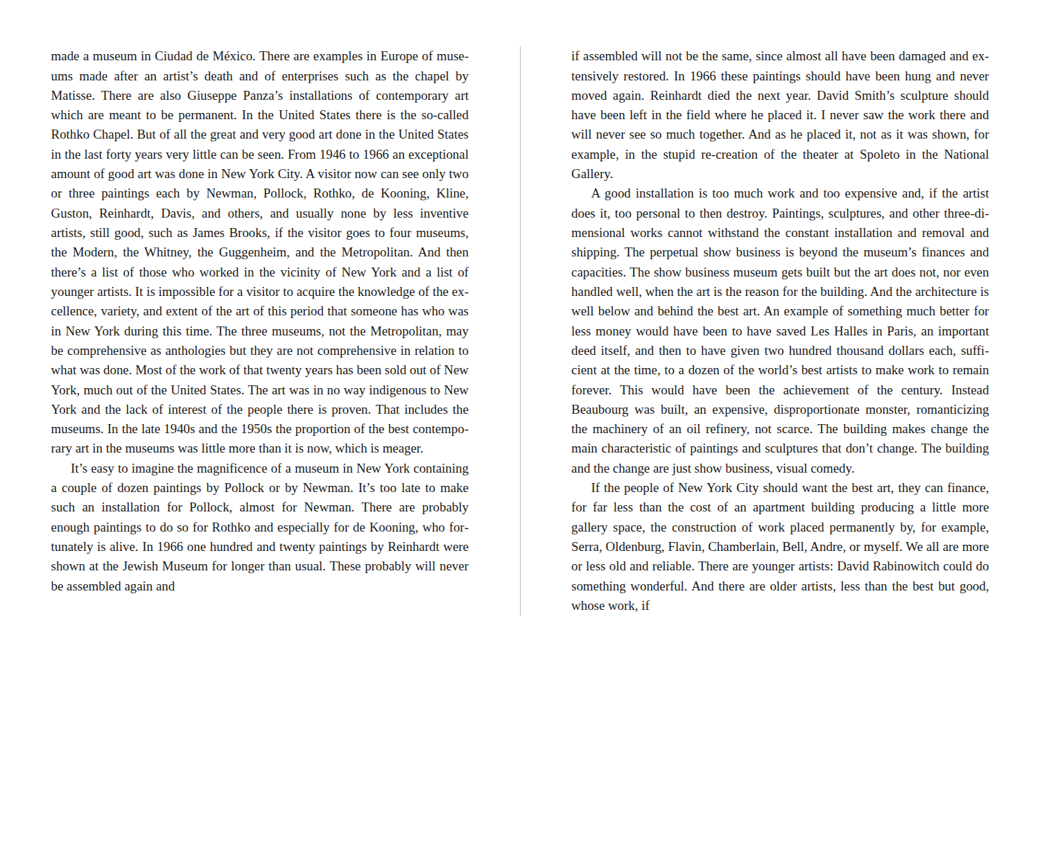made a museum in Ciudad de México. There are examples in Europe of museums made after an artist’s death and of enterprises such as the chapel by Matisse. There are also Giuseppe Panza’s installations of contemporary art which are meant to be permanent. In the United States there is the so-called Rothko Chapel. But of all the great and very good art done in the United States in the last forty years very little can be seen. From 1946 to 1966 an exceptional amount of good art was done in New York City. A visitor now can see only two or three paintings each by Newman, Pollock, Rothko, de Kooning, Kline, Guston, Reinhardt, Davis, and others, and usually none by less inventive artists, still good, such as James Brooks, if the visitor goes to four museums, the Modern, the Whitney, the Guggenheim, and the Metropolitan. And then there’s a list of those who worked in the vicinity of New York and a list of younger artists. It is impossible for a visitor to acquire the knowledge of the excellence, variety, and extent of the art of this period that someone has who was in New York during this time. The three museums, not the Metropolitan, may be comprehensive as anthologies but they are not comprehensive in relation to what was done. Most of the work of that twenty years has been sold out of New York, much out of the United States. The art was in no way indigenous to New York and the lack of interest of the people there is proven. That includes the museums. In the late 1940s and the 1950s the proportion of the best contemporary art in the museums was little more than it is now, which is meager.
It’s easy to imagine the magnificence of a museum in New York containing a couple of dozen paintings by Pollock or by Newman. It’s too late to make such an installation for Pollock, almost for Newman. There are probably enough paintings to do so for Rothko and especially for de Kooning, who fortunately is alive. In 1966 one hundred and twenty paintings by Reinhardt were shown at the Jewish Museum for longer than usual. These probably will never be assembled again and
if assembled will not be the same, since almost all have been damaged and extensively restored. In 1966 these paintings should have been hung and never moved again. Reinhardt died the next year. David Smith’s sculpture should have been left in the field where he placed it. I never saw the work there and will never see so much together. And as he placed it, not as it was shown, for example, in the stupid re-creation of the theater at Spoleto in the National Gallery.
A good installation is too much work and too expensive and, if the artist does it, too personal to then destroy. Paintings, sculptures, and other three-dimensional works cannot withstand the constant installation and removal and shipping. The perpetual show business is beyond the museum’s finances and capacities. The show business museum gets built but the art does not, nor even handled well, when the art is the reason for the building. And the architecture is well below and behind the best art. An example of something much better for less money would have been to have saved Les Halles in Paris, an important deed itself, and then to have given two hundred thousand dollars each, sufficient at the time, to a dozen of the world’s best artists to make work to remain forever. This would have been the achievement of the century. Instead Beaubourg was built, an expensive, disproportionate monster, romanticizing the machinery of an oil refinery, not scarce. The building makes change the main characteristic of paintings and sculptures that don’t change. The building and the change are just show business, visual comedy.
If the people of New York City should want the best art, they can finance, for far less than the cost of an apartment building producing a little more gallery space, the construction of work placed permanently by, for example, Serra, Oldenburg, Flavin, Chamberlain, Bell, Andre, or myself. We all are more or less old and reliable. There are younger artists: David Rabinowitch could do something wonderful. And there are older artists, less than the best but good, whose work, if